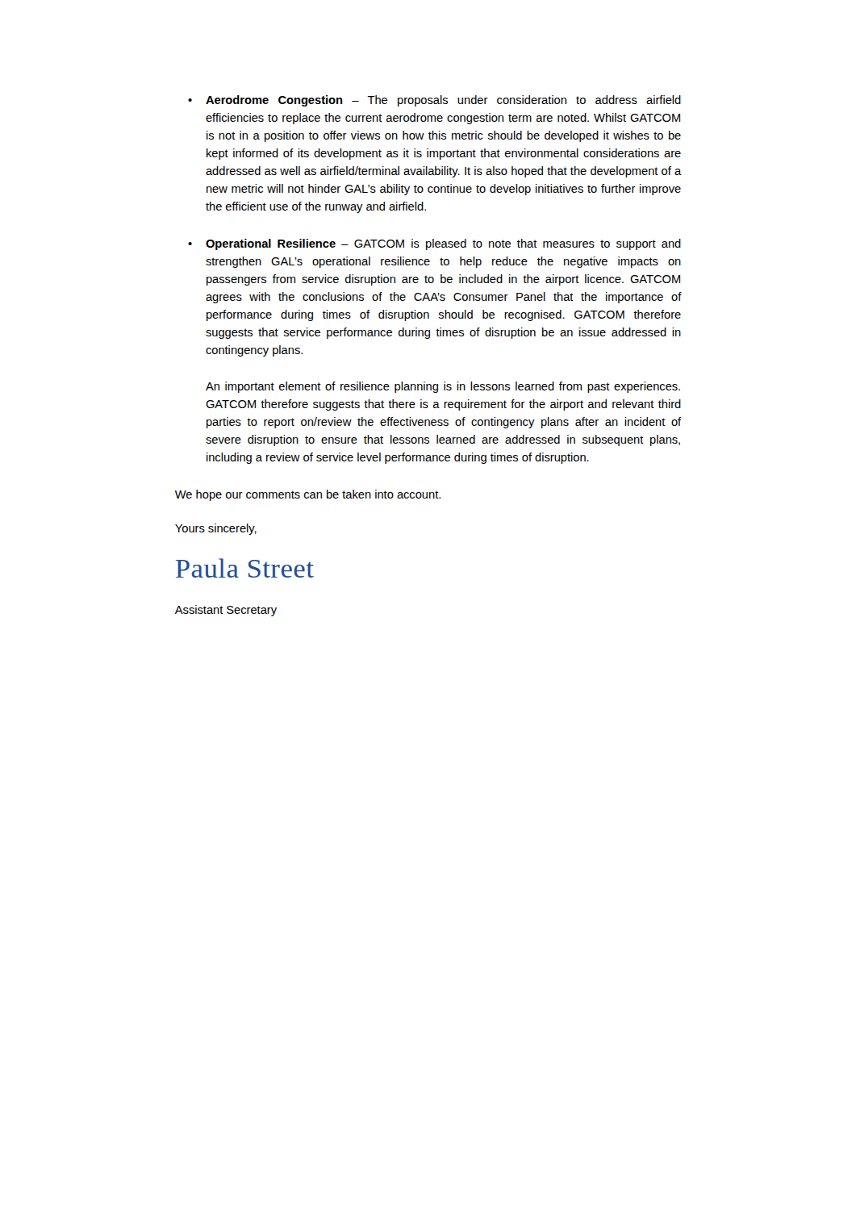Aerodrome Congestion – The proposals under consideration to address airfield efficiencies to replace the current aerodrome congestion term are noted. Whilst GATCOM is not in a position to offer views on how this metric should be developed it wishes to be kept informed of its development as it is important that environmental considerations are addressed as well as airfield/terminal availability. It is also hoped that the development of a new metric will not hinder GAL’s ability to continue to develop initiatives to further improve the efficient use of the runway and airfield.
Operational Resilience – GATCOM is pleased to note that measures to support and strengthen GAL’s operational resilience to help reduce the negative impacts on passengers from service disruption are to be included in the airport licence. GATCOM agrees with the conclusions of the CAA’s Consumer Panel that the importance of performance during times of disruption should be recognised. GATCOM therefore suggests that service performance during times of disruption be an issue addressed in contingency plans.
An important element of resilience planning is in lessons learned from past experiences. GATCOM therefore suggests that there is a requirement for the airport and relevant third parties to report on/review the effectiveness of contingency plans after an incident of severe disruption to ensure that lessons learned are addressed in subsequent plans, including a review of service level performance during times of disruption.
We hope our comments can be taken into account.
Yours sincerely,
Paula Street
Assistant Secretary